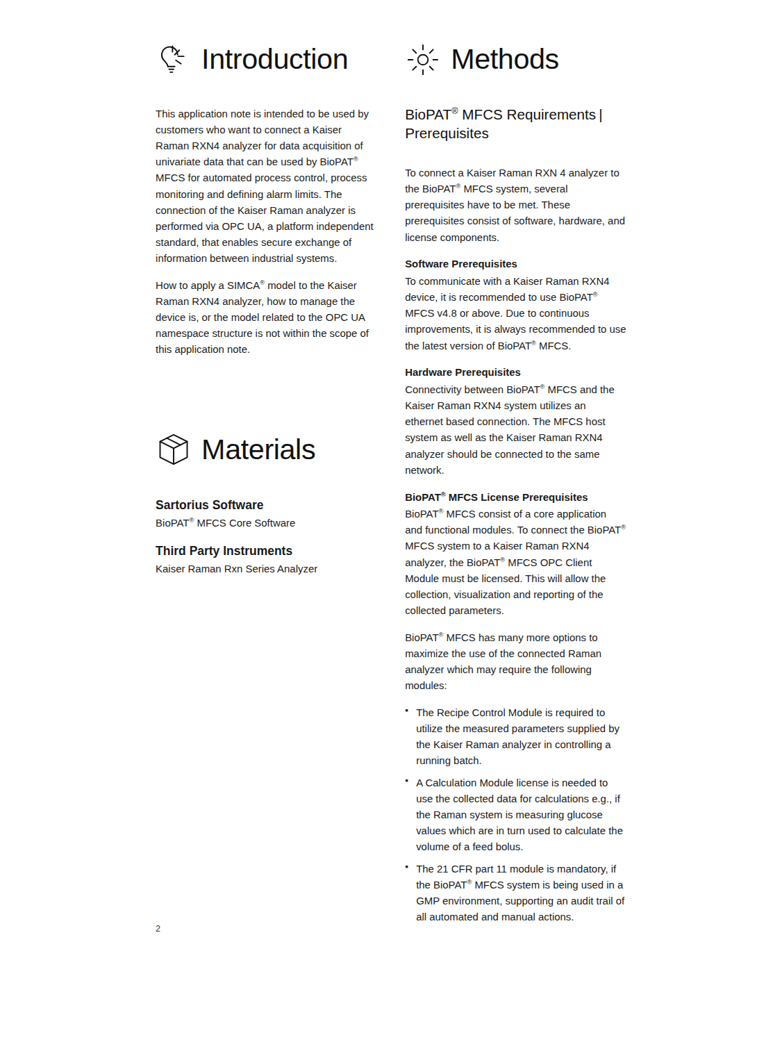Introduction
This application note is intended to be used by customers who want to connect a Kaiser Raman RXN4 analyzer for data acquisition of univariate data that can be used by BioPAT® MFCS for automated process control, process monitoring and defining alarm limits. The connection of the Kaiser Raman analyzer is performed via OPC UA, a platform independent standard, that enables secure exchange of information between industrial systems.
How to apply a SIMCA® model to the Kaiser Raman RXN4 analyzer, how to manage the device is, or the model related to the OPC UA namespace structure is not within the scope of this application note.
Materials
Sartorius Software
BioPAT® MFCS Core Software
Third Party Instruments
Kaiser Raman Rxn Series Analyzer
Methods
BioPAT® MFCS Requirements |
Prerequisites
To connect a Kaiser Raman RXN 4 analyzer to the BioPAT® MFCS system, several prerequisites have to be met. These prerequisites consist of software, hardware, and license components.
Software Prerequisites
To communicate with a Kaiser Raman RXN4 device, it is recommended to use BioPAT® MFCS v4.8 or above. Due to continuous improvements, it is always recommended to use the latest version of BioPAT® MFCS.
Hardware Prerequisites
Connectivity between BioPAT® MFCS and the Kaiser Raman RXN4 system utilizes an ethernet based connection. The MFCS host system as well as the Kaiser Raman RXN4 analyzer should be connected to the same network.
BioPAT® MFCS License Prerequisites
BioPAT® MFCS consist of a core application and functional modules. To connect the BioPAT® MFCS system to a Kaiser Raman RXN4 analyzer, the BioPAT® MFCS OPC Client Module must be licensed. This will allow the collection, visualization and reporting of the collected parameters.
BioPAT® MFCS has many more options to maximize the use of the connected Raman analyzer which may require the following modules:
The Recipe Control Module is required to utilize the measured parameters supplied by the Kaiser Raman analyzer in controlling a running batch.
A Calculation Module license is needed to use the collected data for calculations e.g., if the Raman system is measuring glucose values which are in turn used to calculate the volume of a feed bolus.
The 21 CFR part 11 module is mandatory, if the BioPAT® MFCS system is being used in a GMP environment, supporting an audit trail of all automated and manual actions.
2